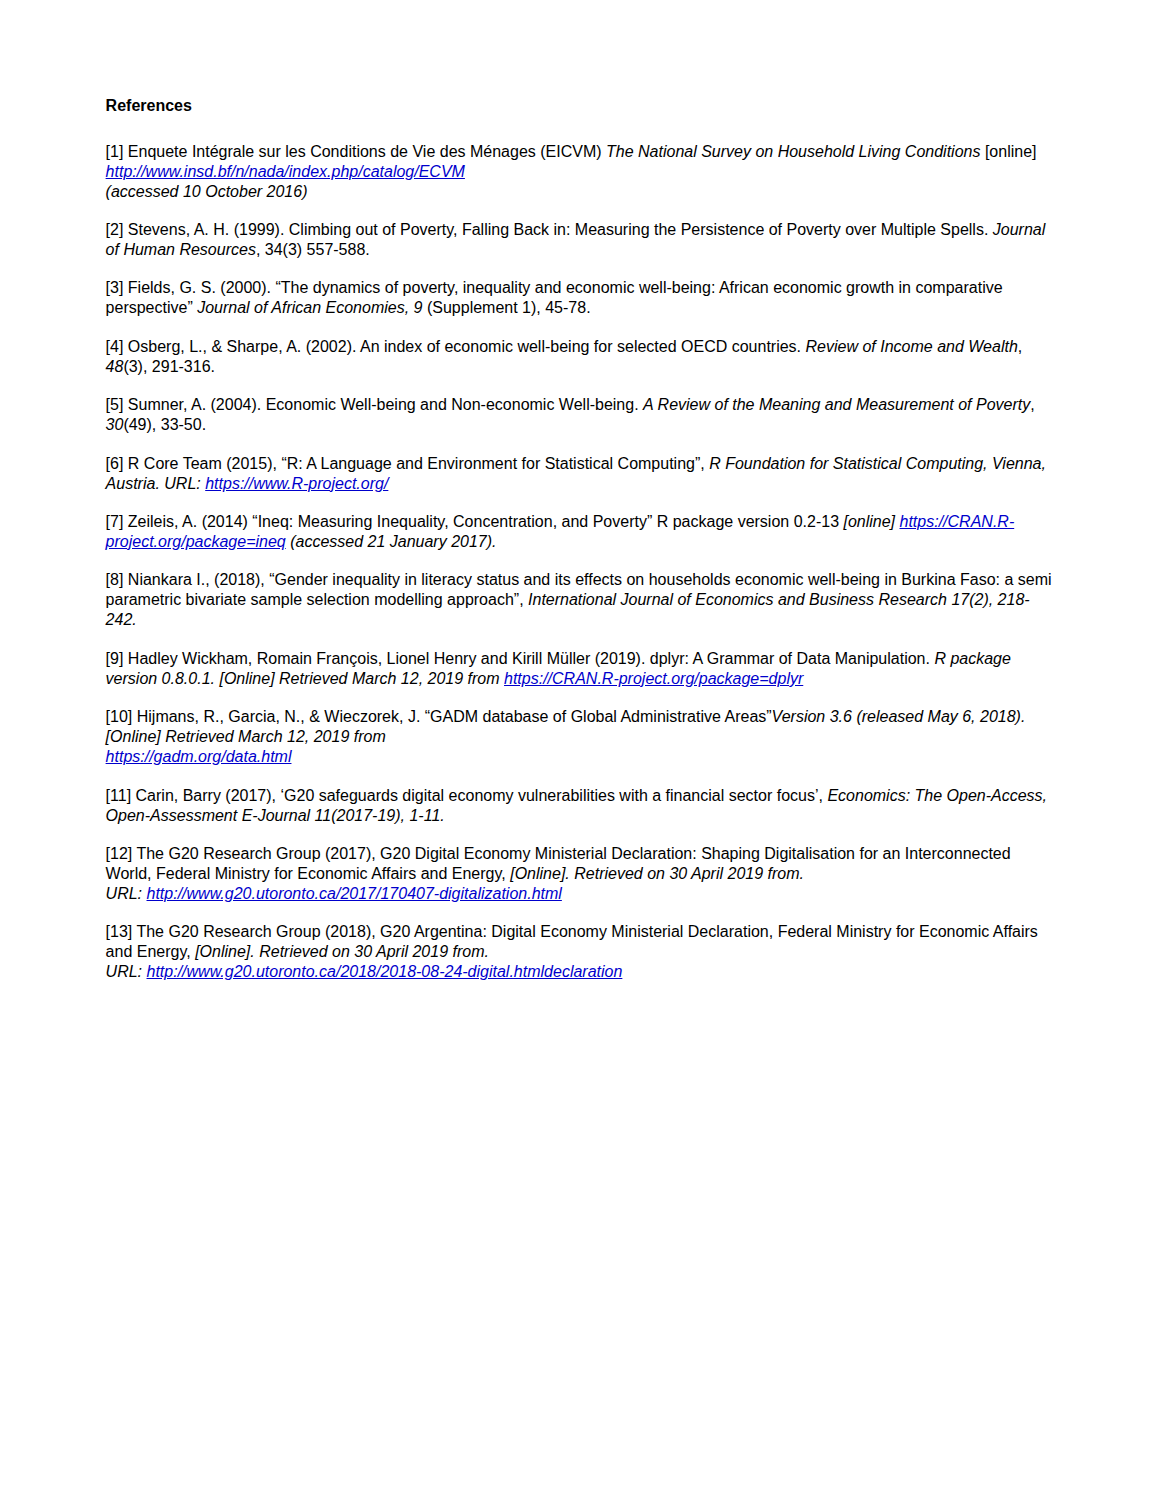References
[1] Enquete Intégrale sur les Conditions de Vie des Ménages (EICVM) The National Survey on Household Living Conditions [online] http://www.insd.bf/n/nada/index.php/catalog/ECVM
(accessed 10 October 2016)
[2] Stevens, A. H. (1999). Climbing out of Poverty, Falling Back in: Measuring the Persistence of Poverty over Multiple Spells. Journal of Human Resources, 34(3) 557-588.
[3] Fields, G. S. (2000). “The dynamics of poverty, inequality and economic well-being: African economic growth in comparative perspective” Journal of African Economies, 9 (Supplement 1), 45-78.
[4] Osberg, L., & Sharpe, A. (2002). An index of economic well-being for selected OECD countries. Review of Income and Wealth, 48(3), 291-316.
[5] Sumner, A. (2004). Economic Well-being and Non-economic Well-being. A Review of the Meaning and Measurement of Poverty, 30(49), 33-50.
[6] R Core Team (2015), “R: A Language and Environment for Statistical Computing”, R Foundation for Statistical Computing, Vienna, Austria. URL: https://www.R-project.org/
[7] Zeileis, A. (2014) “Ineq: Measuring Inequality, Concentration, and Poverty” R package version 0.2-13 [online] https://CRAN.R-project.org/package=ineq (accessed 21 January 2017).
[8] Niankara I., (2018), “Gender inequality in literacy status and its effects on households economic well-being in Burkina Faso: a semi parametric bivariate sample selection modelling approach”, International Journal of Economics and Business Research 17(2), 218-242.
[9] Hadley Wickham, Romain François, Lionel Henry and Kirill Müller (2019). dplyr: A Grammar of Data Manipulation. R package version 0.8.0.1. [Online] Retrieved March 12, 2019 from https://CRAN.R-project.org/package=dplyr
[10] Hijmans, R., Garcia, N., & Wieczorek, J. “GADM database of Global Administrative Areas”Version 3.6 (released May 6, 2018). [Online] Retrieved March 12, 2019 from
https://gadm.org/data.html
[11] Carin, Barry (2017), ‘G20 safeguards digital economy vulnerabilities with a financial sector focus’, Economics: The Open-Access, Open-Assessment E-Journal 11(2017-19), 1-11.
[12] The G20 Research Group (2017), G20 Digital Economy Ministerial Declaration: Shaping Digitalisation for an Interconnected World, Federal Ministry for Economic Affairs and Energy, [Online]. Retrieved on 30 April 2019 from.
URL: http://www.g20.utoronto.ca/2017/170407-digitalization.html
[13] The G20 Research Group (2018), G20 Argentina: Digital Economy Ministerial Declaration, Federal Ministry for Economic Affairs and Energy, [Online]. Retrieved on 30 April 2019 from.
URL: http://www.g20.utoronto.ca/2018/2018-08-24-digital.htmldeclaration